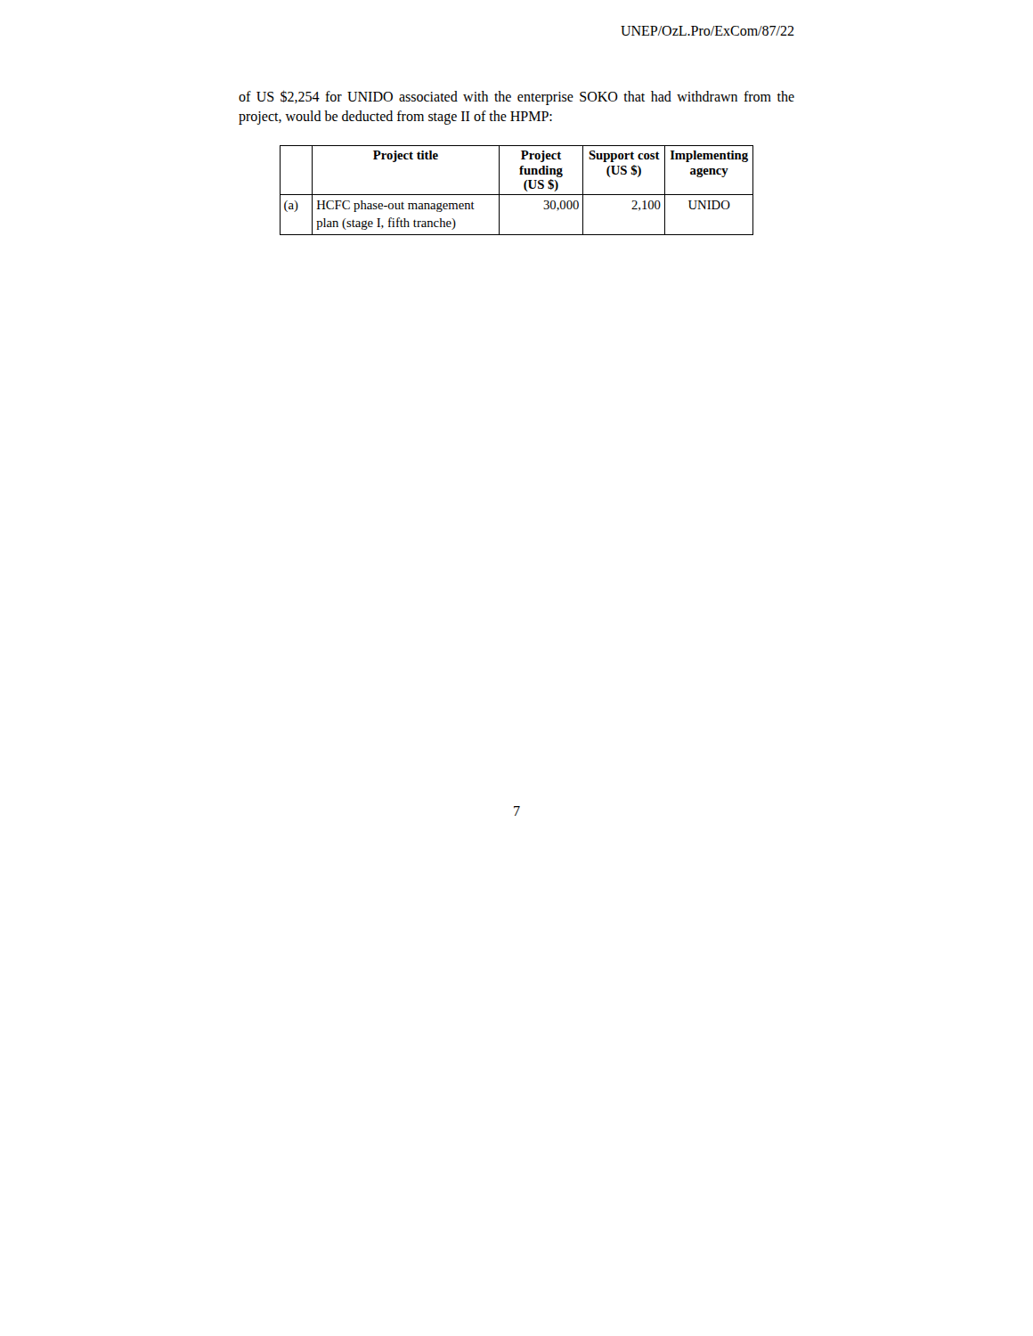UNEP/OzL.Pro/ExCom/87/22
of US $2,254 for UNIDO associated with the enterprise SOKO that had withdrawn from the project, would be deducted from stage II of the HPMP:
| | Project title | Project funding (US $) | Support cost (US $) | Implementing agency |
| --- | --- | --- | --- | --- |
| (a) | HCFC phase-out management plan (stage I, fifth tranche) | 30,000 | 2,100 | UNIDO |
7